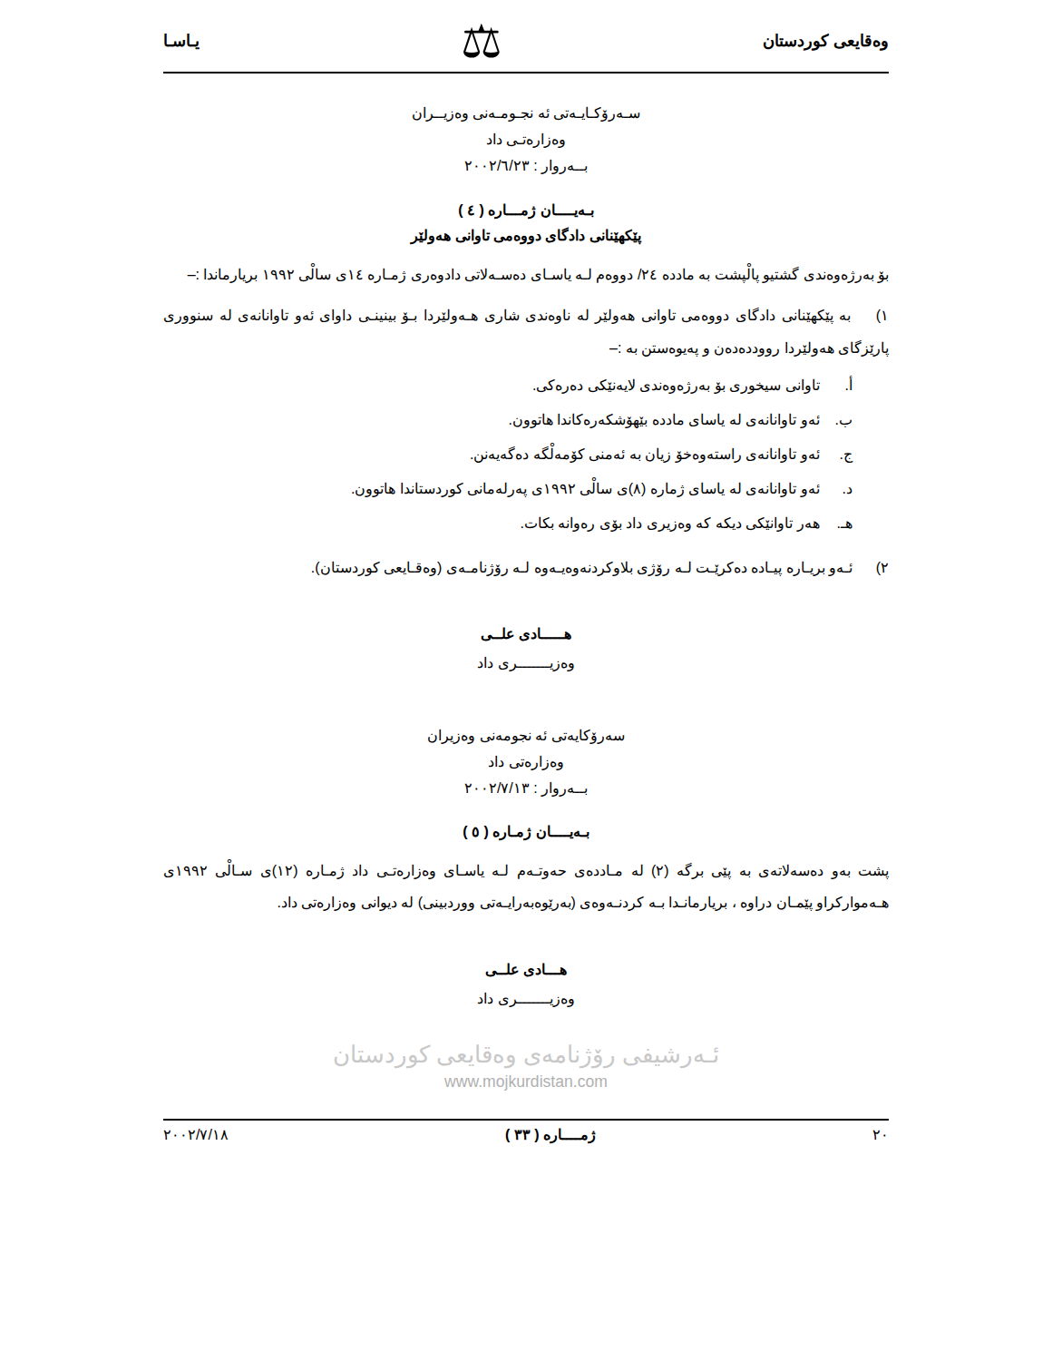وەقایعی کوردستان
⚖
یـاسـا
سـەرۆکـایـەتی ئه نجـومـەنی وەزیــران وەزارەتـی داد بــەروار : ٢٠٠٢/٦/٢٣
بـەیــــان ژمـــارە ( ٤ )
پێکهێنانی دادگای دووەمی تاوانی هەولێر
بۆ بەرژەوەندی گشتیو پالْپشت به مادده ٢٤/ دووەم لـه یاسـای دەسـەلاتی دادوەری ژمـارە ١٤ی سالْی ١٩٩٢ بریارماندا :–
١) به پێکهێنانی دادگای دووەمی تاوانی هەولێر له ناوەندی شاری هـەولێردا بـۆ بینینـی داوای ئەو تاوانانەی له سنووری پارێزگای هەولێردا رووددەدەن و پەیوەستن به :–
أ. تاوانی سیخوری بۆ بەرژەوەندی لایەنێکی دەرەکی.
ب. ئەو تاوانانەی له یاسای مادده بێهۆشکەرەکاندا هاتوون.
ج. ئەو تاوانانەی راستەوەخۆ زیان به ئەمنی کۆمەلْگە دەگەیەنن.
د. ئەو تاوانانەی له یاسای ژمارە (٨)ی سالْی ١٩٩٢ی پەرلەمانی کوردستاندا هاتوون.
هـ. هەر تاوانێکی دیکه که وەزیری داد بۆی رەوانه بکات.
٢) ئـەو بریـارە پیـادە دەکرێـت لـه رۆژی بلاوکردنەوەیـەوە لـه رۆژنامـەی (وەقـایعی کوردستان).
هـــــادی علــی وەزیـــــــری داد
سەرۆکایەتی ئه نجومەنی وەزیران وەزارەتی داد بــەروار : ٢٠٠٢/٧/١٣
بـەیــــان ژمـارە ( ٥ )
پشت بەو دەسەلاتەی به پێی برگە (٢) له مـاددەی حەوتـەم لـه یاسـای وەزارەتـی داد ژمـارە (١٢)ی سـالْی ١٩٩٢ی هـەموارکراو پێمـان دراوە ، بریارمانـدا بـه کردنـەوەی (بەرێوەبەرایـەتی ووردبینی) له دیوانی وەزارەتی داد.
هـــادی علــی وەزیـــــــری داد
ئـەرشیفی رۆژنامەی وەقایعی کوردستان
www.mojkurdistan.com
٢٠
ژمــــارە ( ٣٣ )
٢٠٠٢/٧/١٨